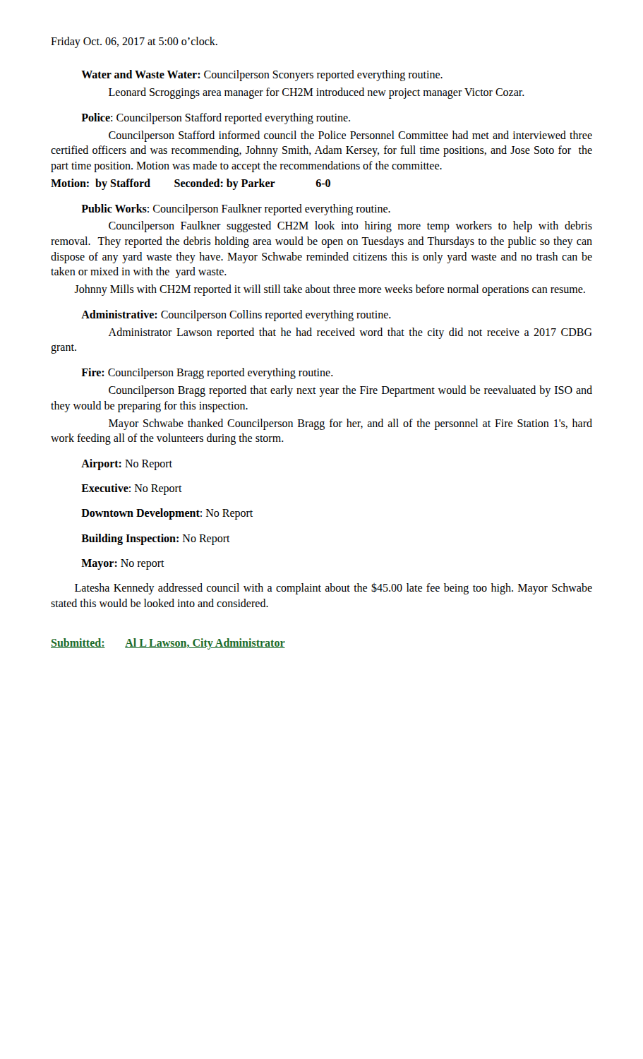Friday Oct. 06, 2017 at 5:00 o’clock.
Water and Waste Water: Councilperson Sconyers reported everything routine.
Leonard Scroggings area manager for CH2M introduced new project manager Victor Cozar.
Police: Councilperson Stafford reported everything routine.
Councilperson Stafford informed council the Police Personnel Committee had met and interviewed three certified officers and was recommending, Johnny Smith, Adam Kersey, for full time positions, and Jose Soto for the part time position. Motion was made to accept the recommendations of the committee.
Motion: by Stafford Seconded: by Parker 6-0
Public Works: Councilperson Faulkner reported everything routine.
Councilperson Faulkner suggested CH2M look into hiring more temp workers to help with debris removal. They reported the debris holding area would be open on Tuesdays and Thursdays to the public so they can dispose of any yard waste they have. Mayor Schwabe reminded citizens this is only yard waste and no trash can be taken or mixed in with the yard waste.
Johnny Mills with CH2M reported it will still take about three more weeks before normal operations can resume.
Administrative: Councilperson Collins reported everything routine.
Administrator Lawson reported that he had received word that the city did not receive a 2017 CDBG grant.
Fire: Councilperson Bragg reported everything routine.
Councilperson Bragg reported that early next year the Fire Department would be reevaluated by ISO and they would be preparing for this inspection.
Mayor Schwabe thanked Councilperson Bragg for her, and all of the personnel at Fire Station 1's, hard work feeding all of the volunteers during the storm.
Airport: No Report
Executive: No Report
Downtown Development: No Report
Building Inspection: No Report
Mayor: No report
Latesha Kennedy addressed council with a complaint about the $45.00 late fee being too high. Mayor Schwabe stated this would be looked into and considered.
Submitted: Al L Lawson, City Administrator